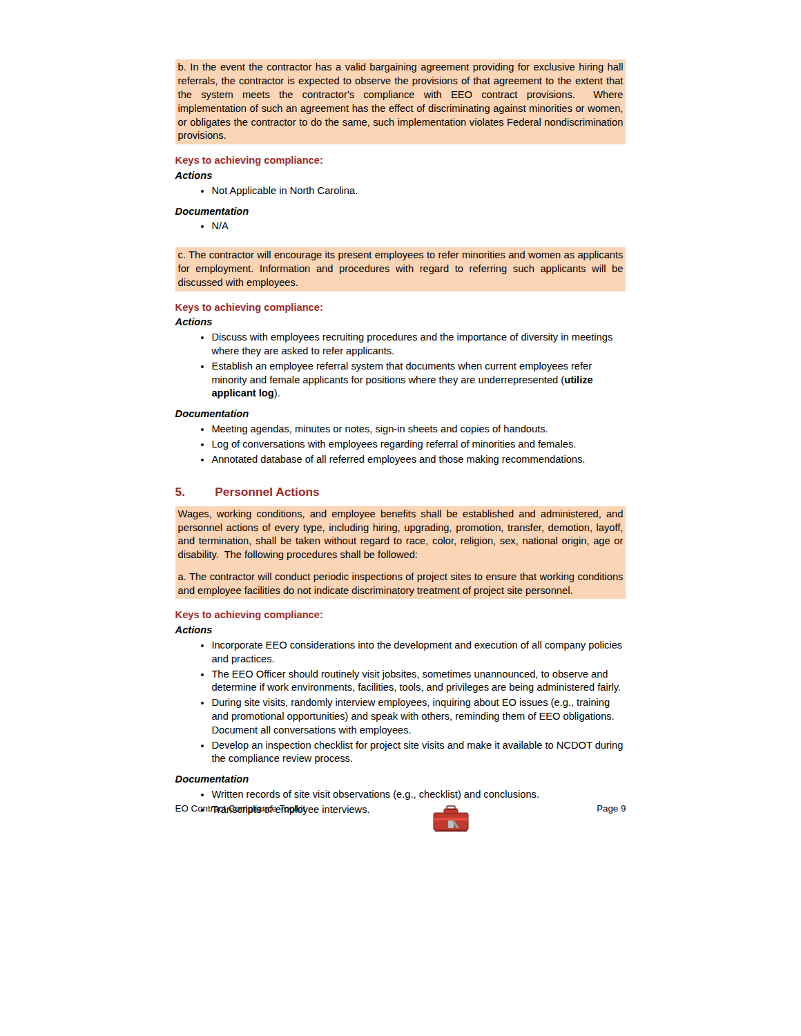b. In the event the contractor has a valid bargaining agreement providing for exclusive hiring hall referrals, the contractor is expected to observe the provisions of that agreement to the extent that the system meets the contractor's compliance with EEO contract provisions. Where implementation of such an agreement has the effect of discriminating against minorities or women, or obligates the contractor to do the same, such implementation violates Federal nondiscrimination provisions.
Keys to achieving compliance:
Actions
Not Applicable in North Carolina.
Documentation
N/A
c. The contractor will encourage its present employees to refer minorities and women as applicants for employment. Information and procedures with regard to referring such applicants will be discussed with employees.
Keys to achieving compliance:
Actions
Discuss with employees recruiting procedures and the importance of diversity in meetings where they are asked to refer applicants.
Establish an employee referral system that documents when current employees refer minority and female applicants for positions where they are underrepresented (utilize applicant log).
Documentation
Meeting agendas, minutes or notes, sign-in sheets and copies of handouts.
Log of conversations with employees regarding referral of minorities and females.
Annotated database of all referred employees and those making recommendations.
5. Personnel Actions
Wages, working conditions, and employee benefits shall be established and administered, and personnel actions of every type, including hiring, upgrading, promotion, transfer, demotion, layoff, and termination, shall be taken without regard to race, color, religion, sex, national origin, age or disability. The following procedures shall be followed:
a. The contractor will conduct periodic inspections of project sites to ensure that working conditions and employee facilities do not indicate discriminatory treatment of project site personnel.
Keys to achieving compliance:
Actions
Incorporate EEO considerations into the development and execution of all company policies and practices.
The EEO Officer should routinely visit jobsites, sometimes unannounced, to observe and determine if work environments, facilities, tools, and privileges are being administered fairly.
During site visits, randomly interview employees, inquiring about EO issues (e.g., training and promotional opportunities) and speak with others, reminding them of EEO obligations. Document all conversations with employees.
Develop an inspection checklist for project site visits and make it available to NCDOT during the compliance review process.
Documentation
Written records of site visit observations (e.g., checklist) and conclusions.
Transcripts of employee interviews.
EO Contract Compliance Toolkit Page 9